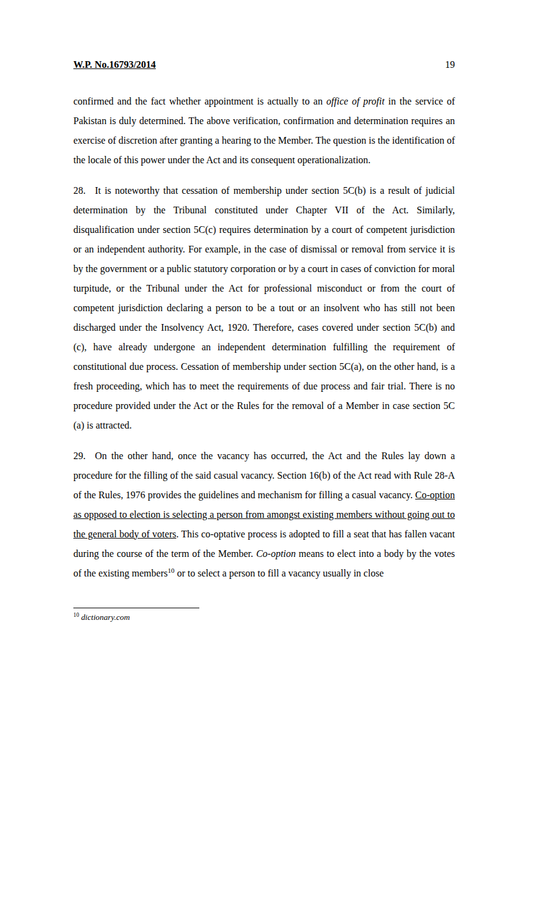W.P. No.16793/2014 19
confirmed and the fact whether appointment is actually to an office of profit in the service of Pakistan is duly determined. The above verification, confirmation and determination requires an exercise of discretion after granting a hearing to the Member. The question is the identification of the locale of this power under the Act and its consequent operationalization.
28. It is noteworthy that cessation of membership under section 5C(b) is a result of judicial determination by the Tribunal constituted under Chapter VII of the Act. Similarly, disqualification under section 5C(c) requires determination by a court of competent jurisdiction or an independent authority. For example, in the case of dismissal or removal from service it is by the government or a public statutory corporation or by a court in cases of conviction for moral turpitude, or the Tribunal under the Act for professional misconduct or from the court of competent jurisdiction declaring a person to be a tout or an insolvent who has still not been discharged under the Insolvency Act, 1920. Therefore, cases covered under section 5C(b) and (c), have already undergone an independent determination fulfilling the requirement of constitutional due process. Cessation of membership under section 5C(a), on the other hand, is a fresh proceeding, which has to meet the requirements of due process and fair trial. There is no procedure provided under the Act or the Rules for the removal of a Member in case section 5C (a) is attracted.
29. On the other hand, once the vacancy has occurred, the Act and the Rules lay down a procedure for the filling of the said casual vacancy. Section 16(b) of the Act read with Rule 28-A of the Rules, 1976 provides the guidelines and mechanism for filling a casual vacancy. Co-option as opposed to election is selecting a person from amongst existing members without going out to the general body of voters. This co-optative process is adopted to fill a seat that has fallen vacant during the course of the term of the Member. Co-option means to elect into a body by the votes of the existing members10 or to select a person to fill a vacancy usually in close
10 dictionary.com